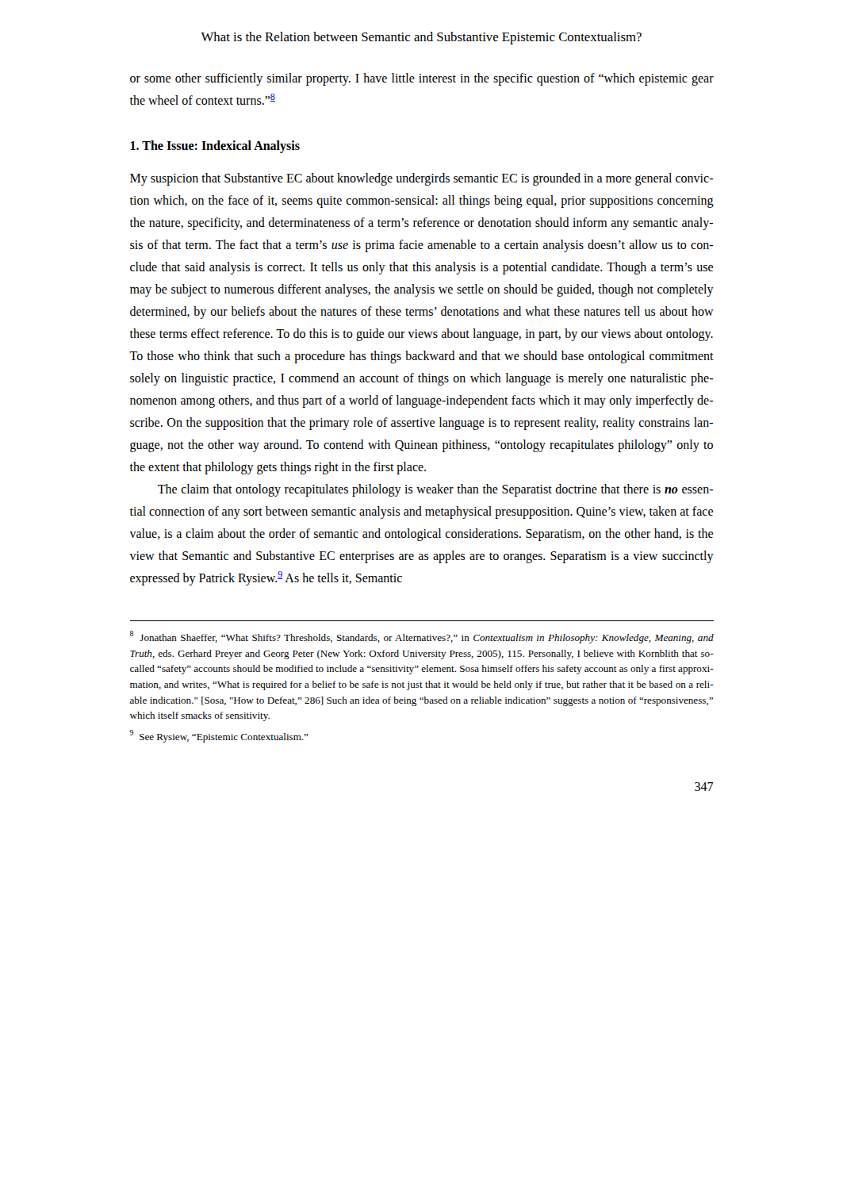What is the Relation between Semantic and Substantive Epistemic Contextualism?
or some other sufficiently similar property. I have little interest in the specific question of “which epistemic gear the wheel of context turns.”8
1. The Issue: Indexical Analysis
My suspicion that Substantive EC about knowledge undergirds semantic EC is grounded in a more general conviction which, on the face of it, seems quite common-sensical: all things being equal, prior suppositions concerning the nature, specificity, and determinateness of a term’s reference or denotation should inform any semantic analysis of that term. The fact that a term’s use is prima facie amenable to a certain analysis doesn’t allow us to conclude that said analysis is correct. It tells us only that this analysis is a potential candidate. Though a term’s use may be subject to numerous different analyses, the analysis we settle on should be guided, though not completely determined, by our beliefs about the natures of these terms’ denotations and what these natures tell us about how these terms effect reference. To do this is to guide our views about language, in part, by our views about ontology. To those who think that such a procedure has things backward and that we should base ontological commitment solely on linguistic practice, I commend an account of things on which language is merely one naturalistic phenomenon among others, and thus part of a world of language-independent facts which it may only imperfectly describe. On the supposition that the primary role of assertive language is to represent reality, reality constrains language, not the other way around. To contend with Quinean pithiness, “ontology recapitulates philology” only to the extent that philology gets things right in the first place.
The claim that ontology recapitulates philology is weaker than the Separatist doctrine that there is no essential connection of any sort between semantic analysis and metaphysical presupposition. Quine’s view, taken at face value, is a claim about the order of semantic and ontological considerations. Separatism, on the other hand, is the view that Semantic and Substantive EC enterprises are as apples are to oranges. Separatism is a view succinctly expressed by Patrick Rysiew.9 As he tells it, Semantic
8 Jonathan Shaeffer, “What Shifts? Thresholds, Standards, or Alternatives?,” in Contextualism in Philosophy: Knowledge, Meaning, and Truth, eds. Gerhard Preyer and Georg Peter (New York: Oxford University Press, 2005), 115. Personally, I believe with Kornblith that so-called “safety” accounts should be modified to include a “sensitivity” element. Sosa himself offers his safety account as only a first approximation, and writes, “What is required for a belief to be safe is not just that it would be held only if true, but rather that it be based on a reliable indication." [Sosa, "How to Defeat,” 286] Such an idea of being “based on a reliable indication” suggests a notion of “responsiveness,” which itself smacks of sensitivity.
9 See Rysiew, “Epistemic Contextualism.”
347